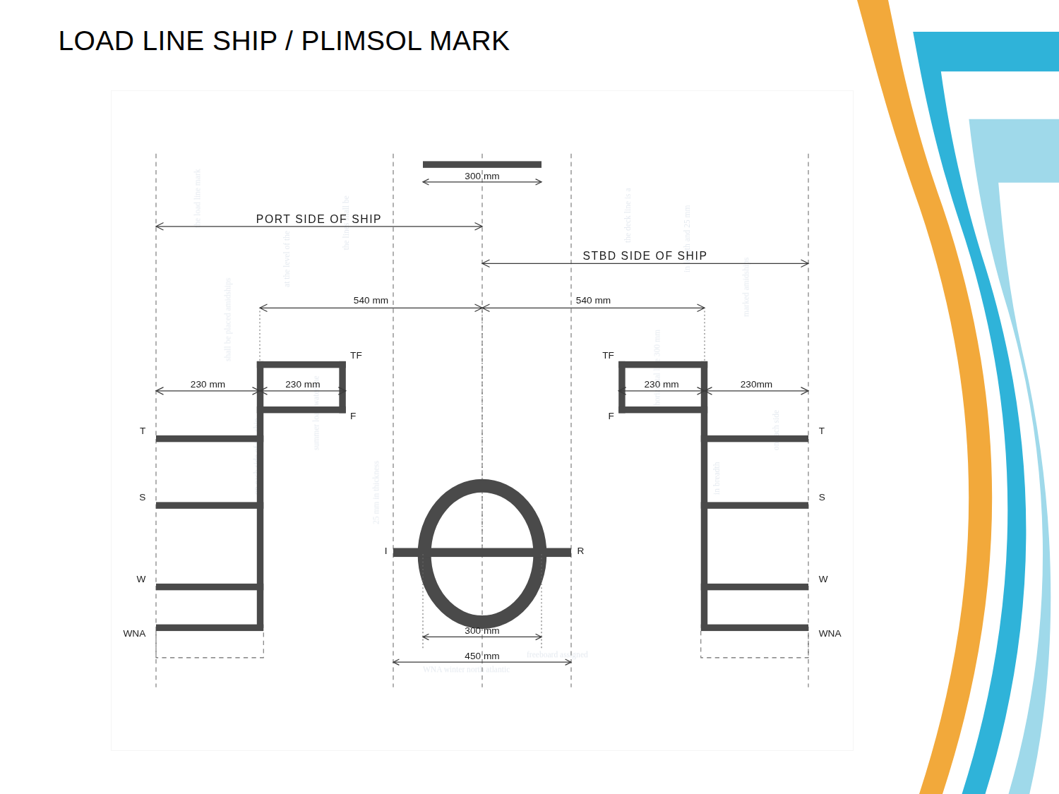LOAD LINE SHIP / PLIMSOL MARK
the load line mark shall be placed amidships on each side of the ship at the level of the summer load waterline the lines shall be 25 mm in thickness the deck line is a horizontal line 300 mm in length and 25 mm in breadth marked amidships on each side freeboard assigned WNA winter north atlantic 300 mm PORT SIDE OF SHIP STBD SIDE OF SHIP 540 mm 540 mm TF F T S W WNA 230 mm 230 mm TF F T S W WNA 230 mm 230mm I R 300 mm 450 mm